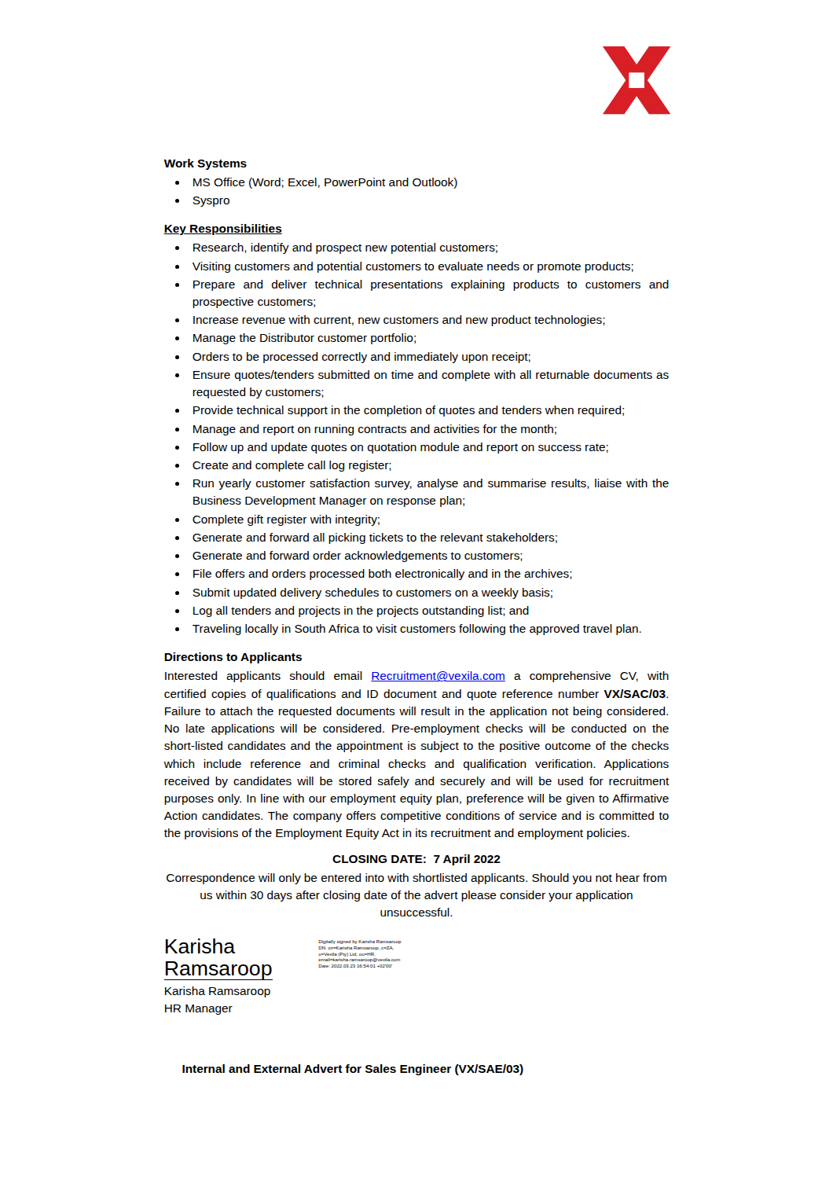Work Systems
MS Office (Word; Excel, PowerPoint and Outlook)
Syspro
Key Responsibilities
Research, identify and prospect new potential customers;
Visiting customers and potential customers to evaluate needs or promote products;
Prepare and deliver technical presentations explaining products to customers and prospective customers;
Increase revenue with current, new customers and new product technologies;
Manage the Distributor customer portfolio;
Orders to be processed correctly and immediately upon receipt;
Ensure quotes/tenders submitted on time and complete with all returnable documents as requested by customers;
Provide technical support in the completion of quotes and tenders when required;
Manage and report on running contracts and activities for the month;
Follow up and update quotes on quotation module and report on success rate;
Create and complete call log register;
Run yearly customer satisfaction survey, analyse and summarise results, liaise with the Business Development Manager on response plan;
Complete gift register with integrity;
Generate and forward all picking tickets to the relevant stakeholders;
Generate and forward order acknowledgements to customers;
File offers and orders processed both electronically and in the archives;
Submit updated delivery schedules to customers on a weekly basis;
Log all tenders and projects in the projects outstanding list; and
Traveling locally in South Africa to visit customers following the approved travel plan.
Directions to Applicants
Interested applicants should email Recruitment@vexila.com a comprehensive CV, with certified copies of qualifications and ID document and quote reference number VX/SAC/03. Failure to attach the requested documents will result in the application not being considered. No late applications will be considered. Pre-employment checks will be conducted on the short-listed candidates and the appointment is subject to the positive outcome of the checks which include reference and criminal checks and qualification verification. Applications received by candidates will be stored safely and securely and will be used for recruitment purposes only. In line with our employment equity plan, preference will be given to Affirmative Action candidates. The company offers competitive conditions of service and is committed to the provisions of the Employment Equity Act in its recruitment and employment policies.
CLOSING DATE: 7 April 2022
Correspondence will only be entered into with shortlisted applicants. Should you not hear from us within 30 days after closing date of the advert please consider your application unsuccessful.
Karisha
Ramsaroop
Digitally signed by Karisha Ramsaroop
DN: cn=Karisha Ramsaroop, c=ZA,
o=Vexila (Pty) Ltd, ou=HR,
email=karisha.ramsaroop@vexila.com
Date: 2022.03.23 16:54:01 +02'00'
Karisha Ramsaroop
HR Manager
Internal and External Advert for Sales Engineer (VX/SAE/03)